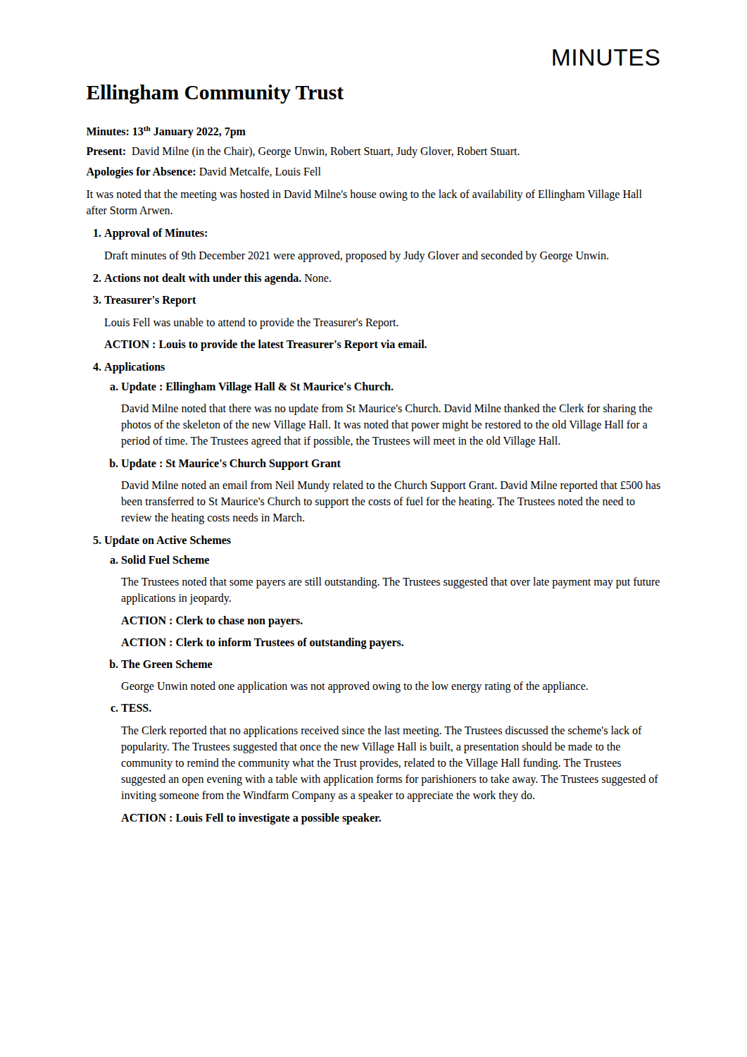MINUTES
Ellingham Community Trust
Minutes: 13th January 2022, 7pm
Present: David Milne (in the Chair), George Unwin, Robert Stuart, Judy Glover, Robert Stuart.
Apologies for Absence: David Metcalfe, Louis Fell
It was noted that the meeting was hosted in David Milne's house owing to the lack of availability of Ellingham Village Hall after Storm Arwen.
Approval of Minutes:
Draft minutes of 9th December 2021 were approved, proposed by Judy Glover and seconded by George Unwin.
Actions not dealt with under this agenda. None.
Treasurer's Report
Louis Fell was unable to attend to provide the Treasurer's Report.
ACTION : Louis to provide the latest Treasurer's Report via email.
Applications
Update : Ellingham Village Hall & St Maurice's Church.
David Milne noted that there was no update from St Maurice's Church. David Milne thanked the Clerk for sharing the photos of the skeleton of the new Village Hall. It was noted that power might be restored to the old Village Hall for a period of time. The Trustees agreed that if possible, the Trustees will meet in the old Village Hall.
Update : St Maurice's Church Support Grant
David Milne noted an email from Neil Mundy related to the Church Support Grant. David Milne reported that £500 has been transferred to St Maurice's Church to support the costs of fuel for the heating. The Trustees noted the need to review the heating costs needs in March.
Update on Active Schemes
Solid Fuel Scheme
The Trustees noted that some payers are still outstanding. The Trustees suggested that over late payment may put future applications in jeopardy.
ACTION : Clerk to chase non payers.
ACTION : Clerk to inform Trustees of outstanding payers.
The Green Scheme
George Unwin noted one application was not approved owing to the low energy rating of the appliance.
TESS.
The Clerk reported that no applications received since the last meeting. The Trustees discussed the scheme's lack of popularity. The Trustees suggested that once the new Village Hall is built, a presentation should be made to the community to remind the community what the Trust provides, related to the Village Hall funding. The Trustees suggested an open evening with a table with application forms for parishioners to take away. The Trustees suggested of inviting someone from the Windfarm Company as a speaker to appreciate the work they do.
ACTION : Louis Fell to investigate a possible speaker.